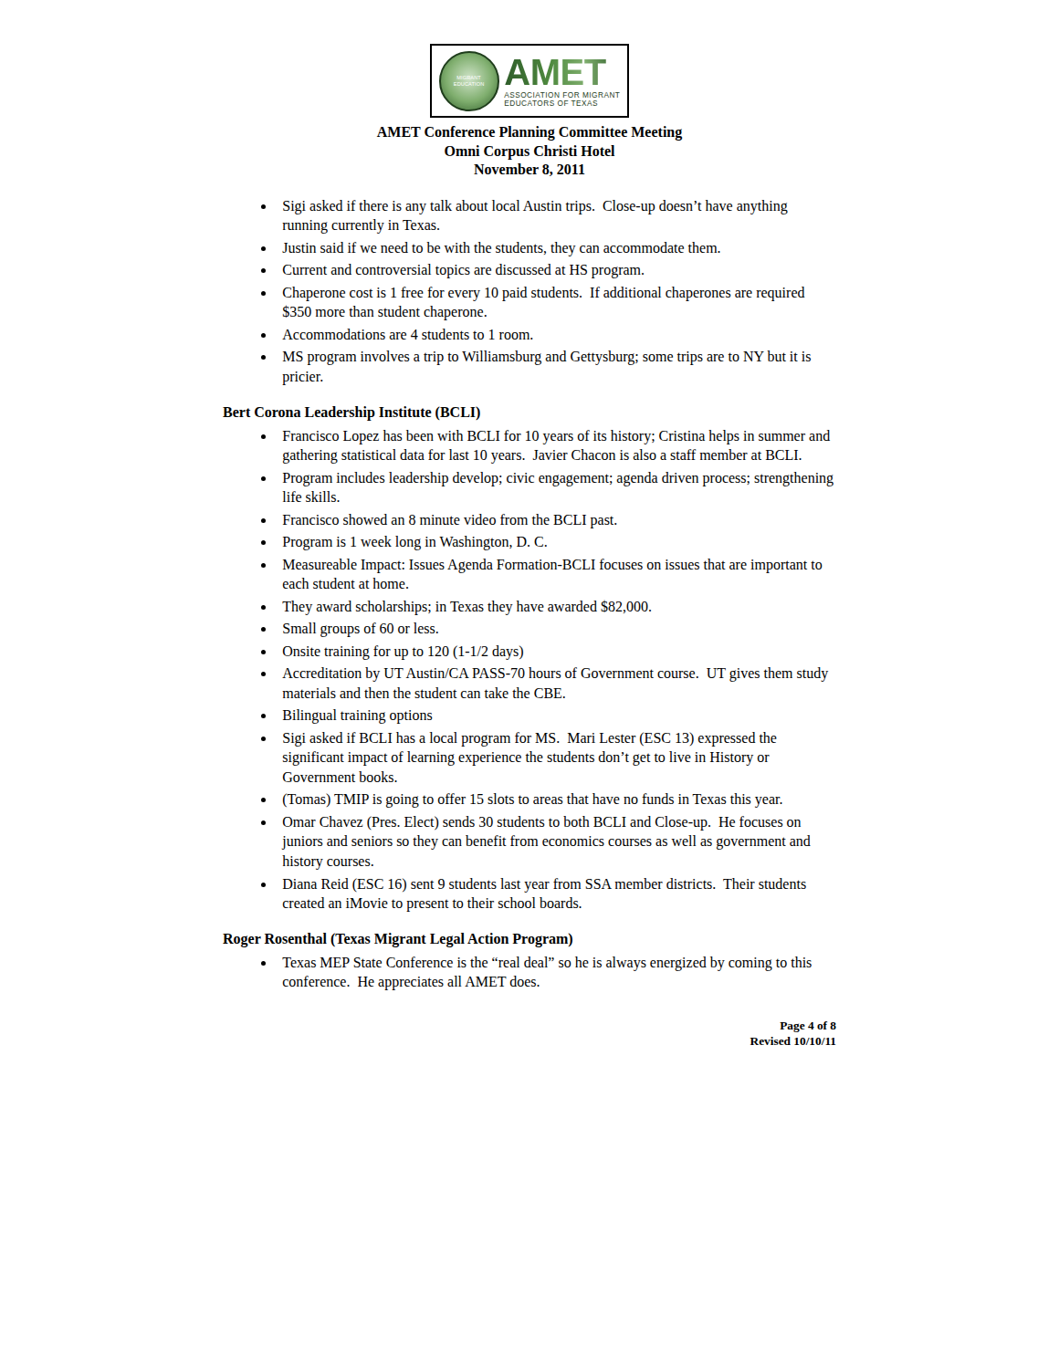AMET ASSOCIATION FOR MIGRANT
EDUCATORS OF TEXAS
AMET Conference Planning Committee Meeting
Omni Corpus Christi Hotel
November 8, 2011
Sigi asked if there is any talk about local Austin trips. Close-up doesn’t have anything running currently in Texas.
Justin said if we need to be with the students, they can accommodate them.
Current and controversial topics are discussed at HS program.
Chaperone cost is 1 free for every 10 paid students. If additional chaperones are required $350 more than student chaperone.
Accommodations are 4 students to 1 room.
MS program involves a trip to Williamsburg and Gettysburg; some trips are to NY but it is pricier.
Bert Corona Leadership Institute (BCLI)
Francisco Lopez has been with BCLI for 10 years of its history; Cristina helps in summer and gathering statistical data for last 10 years. Javier Chacon is also a staff member at BCLI.
Program includes leadership develop; civic engagement; agenda driven process; strengthening life skills.
Francisco showed an 8 minute video from the BCLI past.
Program is 1 week long in Washington, D. C.
Measureable Impact: Issues Agenda Formation-BCLI focuses on issues that are important to each student at home.
They award scholarships; in Texas they have awarded $82,000.
Small groups of 60 or less.
Onsite training for up to 120 (1-1/2 days)
Accreditation by UT Austin/CA PASS-70 hours of Government course. UT gives them study materials and then the student can take the CBE.
Bilingual training options
Sigi asked if BCLI has a local program for MS. Mari Lester (ESC 13) expressed the significant impact of learning experience the students don’t get to live in History or Government books.
(Tomas) TMIP is going to offer 15 slots to areas that have no funds in Texas this year.
Omar Chavez (Pres. Elect) sends 30 students to both BCLI and Close-up. He focuses on juniors and seniors so they can benefit from economics courses as well as government and history courses.
Diana Reid (ESC 16) sent 9 students last year from SSA member districts. Their students created an iMovie to present to their school boards.
Roger Rosenthal (Texas Migrant Legal Action Program)
Texas MEP State Conference is the “real deal” so he is always energized by coming to this conference. He appreciates all AMET does.
Page 4 of 8
Revised 10/10/11